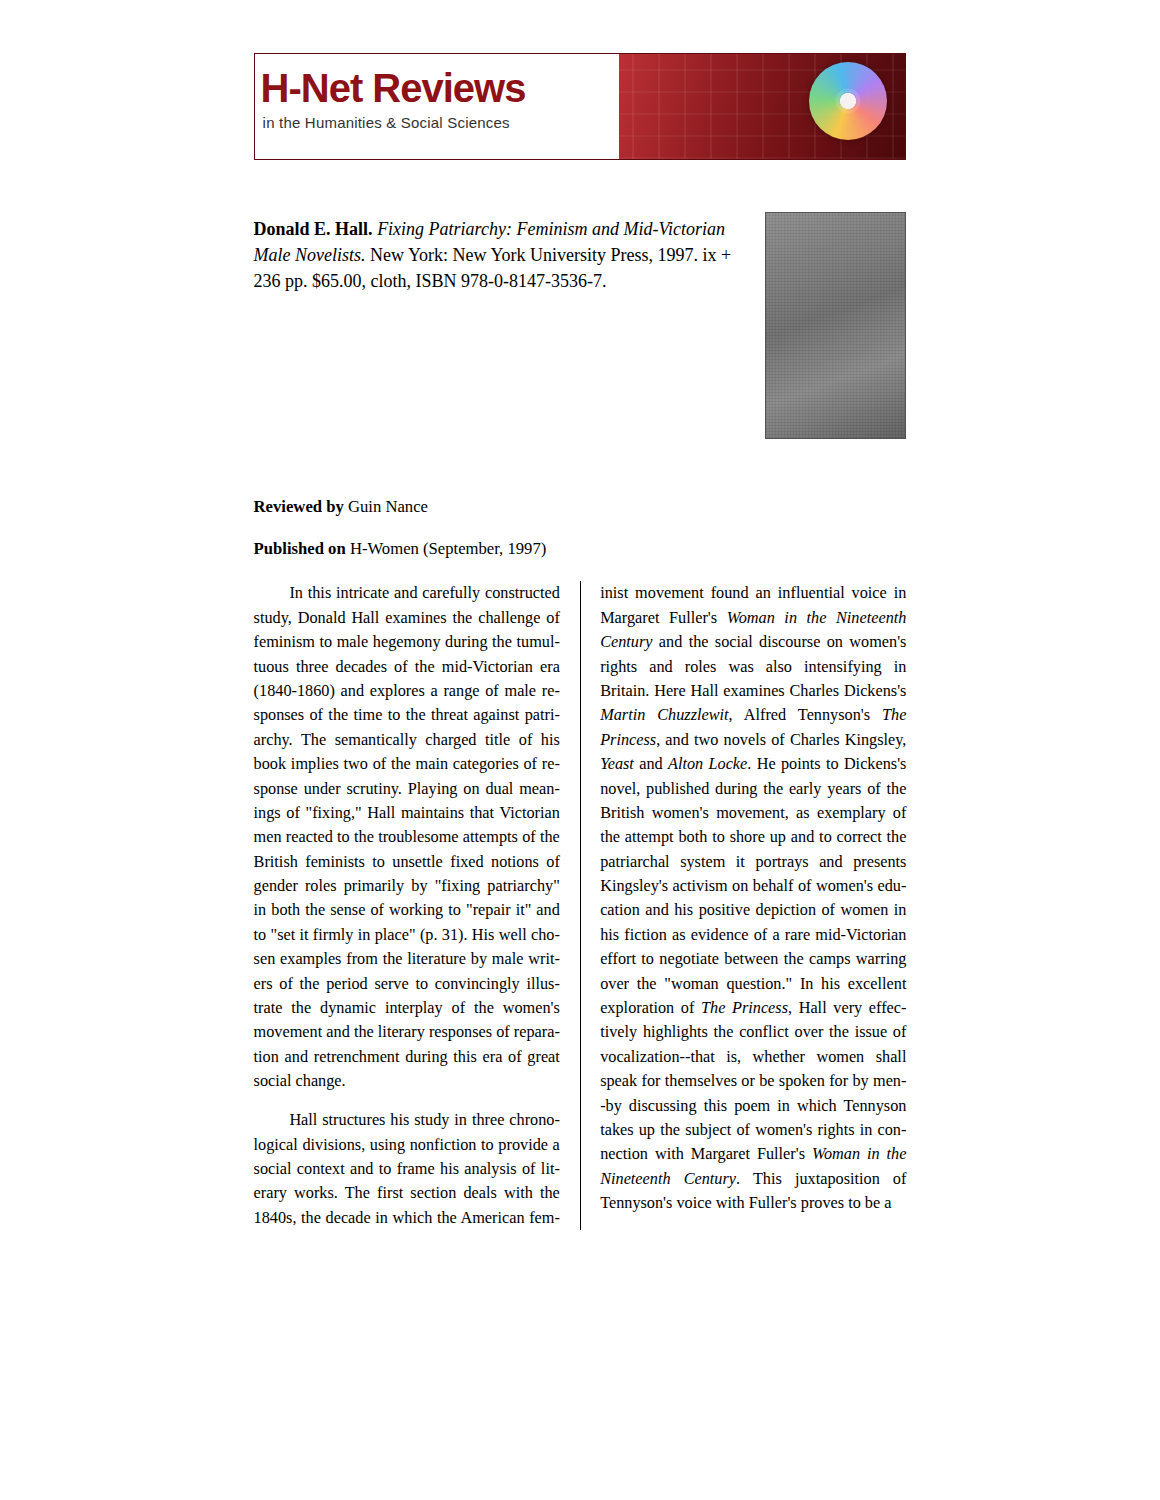H-Net Reviews
in the Humanities & Social Sciences
Donald E. Hall. Fixing Patriarchy: Feminism and Mid-Victorian Male Novelists. New York: New York University Press, 1997. ix + 236 pp. $65.00, cloth, ISBN 978-0-8147-3536-7.
Reviewed by Guin Nance
Published on H-Women (September, 1997)
In this intricate and carefully constructed study, Donald Hall examines the challenge of feminism to male hegemony during the tumultuous three decades of the mid-Victorian era (1840-1860) and explores a range of male responses of the time to the threat against patriarchy. The semantically charged title of his book implies two of the main categories of response under scrutiny. Playing on dual meanings of "fixing," Hall maintains that Victorian men reacted to the troublesome attempts of the British feminists to unsettle fixed notions of gender roles primarily by "fixing patriarchy" in both the sense of working to "repair it" and to "set it firmly in place" (p. 31). His well chosen examples from the literature by male writers of the period serve to convincingly illustrate the dynamic interplay of the women's movement and the literary responses of reparation and retrenchment during this era of great social change.
Hall structures his study in three chronological divisions, using nonfiction to provide a social context and to frame his analysis of literary works. The first section deals with the 1840s, the decade in which the American feminist movement found an influential voice in Margaret Fuller's Woman in the Nineteenth Century and the social discourse on women's rights and roles was also intensifying in Britain. Here Hall examines Charles Dickens's Martin Chuzzlewit, Alfred Tennyson's The Princess, and two novels of Charles Kingsley, Yeast and Alton Locke. He points to Dickens's novel, published during the early years of the British women's movement, as exemplary of the attempt both to shore up and to correct the patriarchal system it portrays and presents Kingsley's activism on behalf of women's education and his positive depiction of women in his fiction as evidence of a rare mid-Victorian effort to negotiate between the camps warring over the "woman question." In his excellent exploration of The Princess, Hall very effectively highlights the conflict over the issue of vocalization--that is, whether women shall speak for themselves or be spoken for by men--by discussing this poem in which Tennyson takes up the subject of women's rights in connection with Margaret Fuller's Woman in the Nineteenth Century. This juxtaposition of Tennyson's voice with Fuller's proves to be a